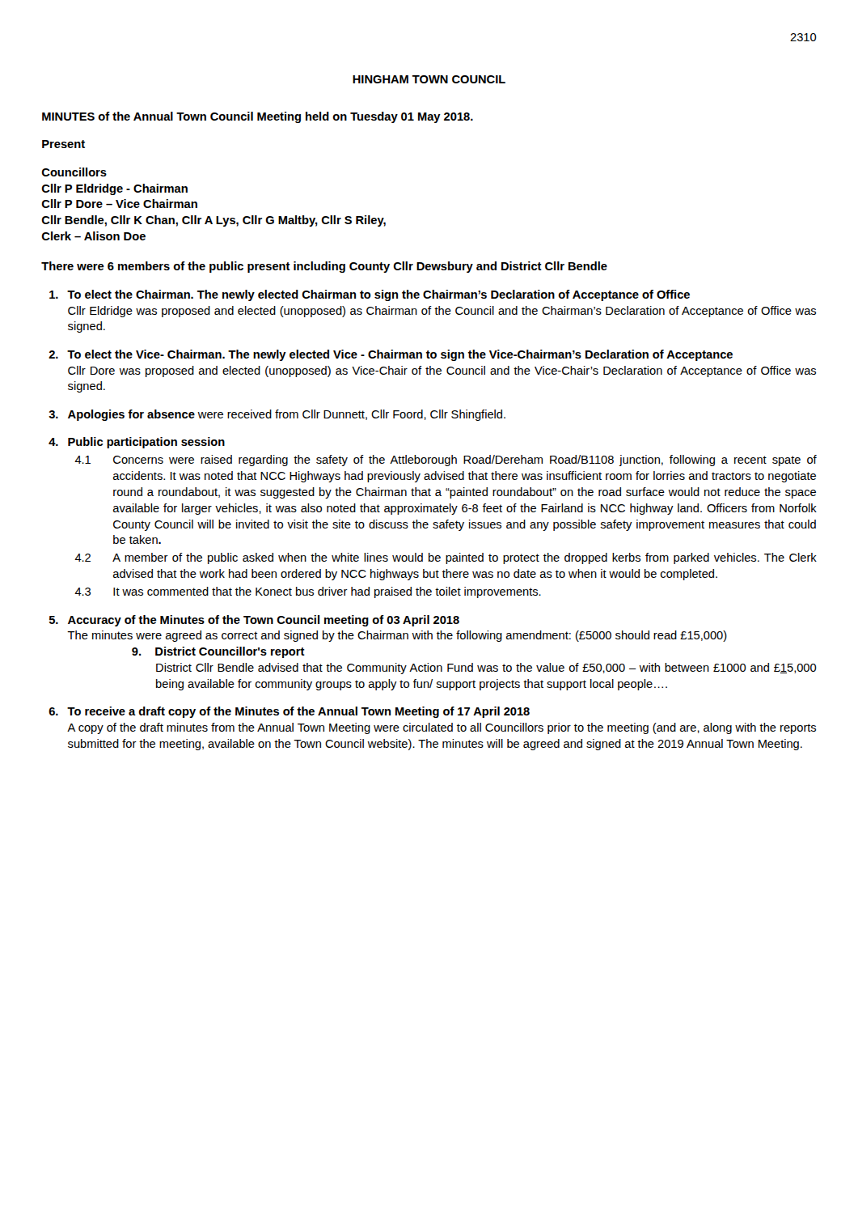2310
HINGHAM TOWN COUNCIL
MINUTES of the Annual Town Council Meeting held on Tuesday 01 May 2018.
Present
Councillors
Cllr P Eldridge - Chairman
Cllr P Dore – Vice Chairman
Cllr Bendle, Cllr K Chan, Cllr A Lys, Cllr G Maltby, Cllr S Riley,
Clerk – Alison Doe
There were 6 members of the public present including County Cllr Dewsbury and District Cllr Bendle
To elect the Chairman. The newly elected Chairman to sign the Chairman’s Declaration of Acceptance of Office
Cllr Eldridge was proposed and elected (unopposed) as Chairman of the Council and the Chairman’s Declaration of Acceptance of Office was signed.
To elect the Vice- Chairman. The newly elected Vice - Chairman to sign the Vice-Chairman’s Declaration of Acceptance
Cllr Dore was proposed and elected (unopposed) as Vice-Chair of the Council and the Vice-Chair’s Declaration of Acceptance of Office was signed.
Apologies for absence were received from Cllr Dunnett, Cllr Foord, Cllr Shingfield.
Public participation session
4.1
Concerns were raised regarding the safety of the Attleborough Road/Dereham Road/B1108 junction, following a recent spate of accidents. It was noted that NCC Highways had previously advised that there was insufficient room for lorries and tractors to negotiate round a roundabout, it was suggested by the Chairman that a “painted roundabout” on the road surface would not reduce the space available for larger vehicles, it was also noted that approximately 6-8 feet of the Fairland is NCC highway land. Officers from Norfolk County Council will be invited to visit the site to discuss the safety issues and any possible safety improvement measures that could be taken.
4.2
A member of the public asked when the white lines would be painted to protect the dropped kerbs from parked vehicles. The Clerk advised that the work had been ordered by NCC highways but there was no date as to when it would be completed.
4.3
It was commented that the Konect bus driver had praised the toilet improvements.
Accuracy of the Minutes of the Town Council meeting of 03 April 2018
The minutes were agreed as correct and signed by the Chairman with the following amendment: (£5000 should read £15,000)
9. District Councillor's report
District Cllr Bendle advised that the Community Action Fund was to the value of £50,000 – with between £1000 and £15,000 being available for community groups to apply to fun/ support projects that support local people….
To receive a draft copy of the Minutes of the Annual Town Meeting of 17 April 2018
A copy of the draft minutes from the Annual Town Meeting were circulated to all Councillors prior to the meeting (and are, along with the reports submitted for the meeting, available on the Town Council website). The minutes will be agreed and signed at the 2019 Annual Town Meeting.